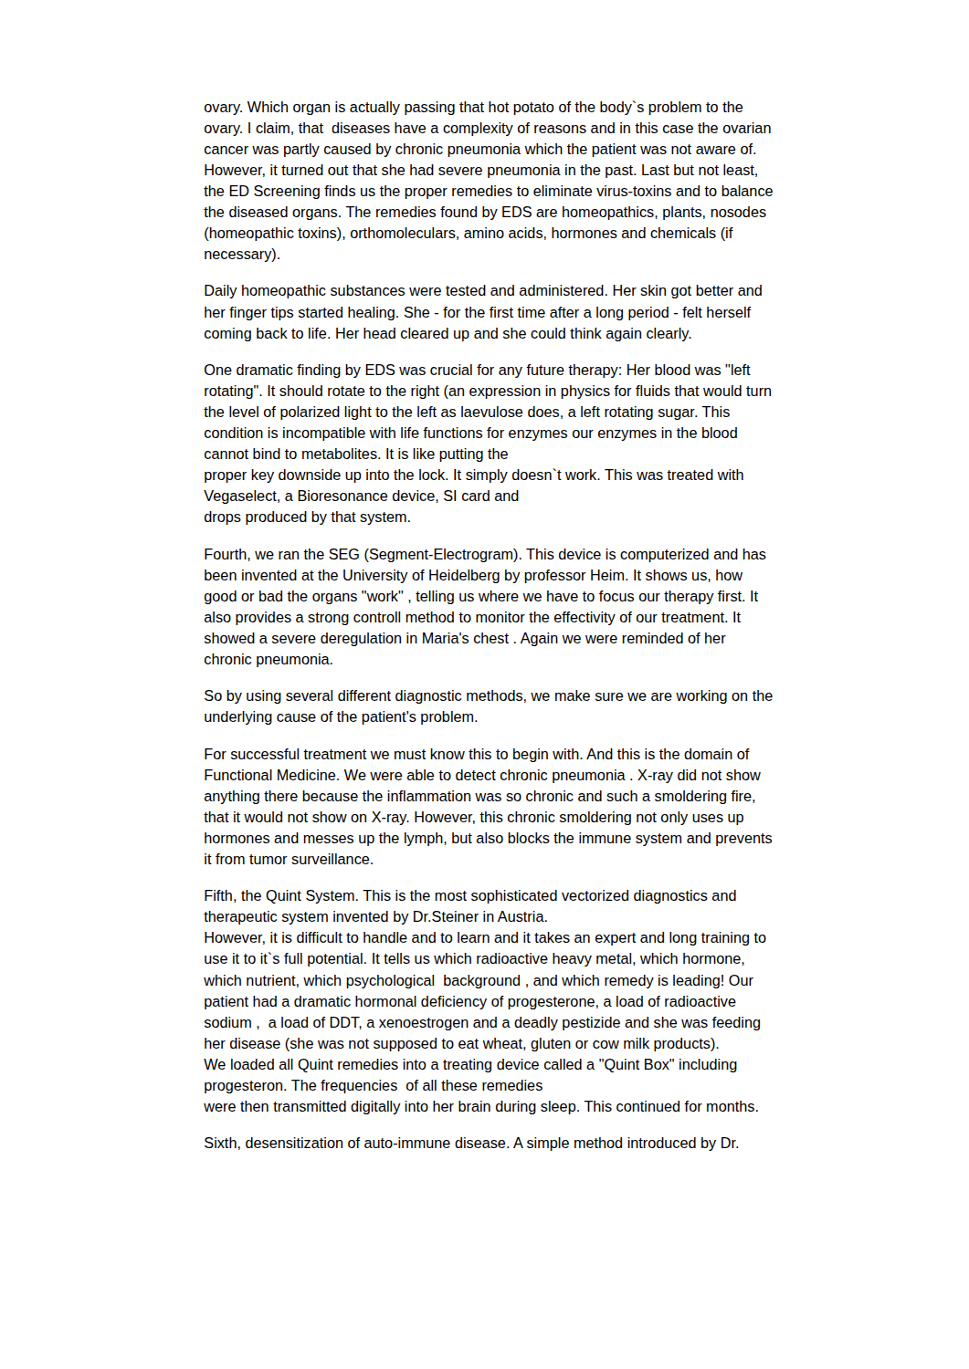ovary. Which organ is actually passing that hot potato of the body`s problem to the ovary. I claim, that diseases have a complexity of reasons and in this case the ovarian cancer was partly caused by chronic pneumonia which the patient was not aware of. However, it turned out that she had severe pneumonia in the past. Last but not least, the ED Screening finds us the proper remedies to eliminate virus-toxins and to balance the diseased organs. The remedies found by EDS are homeopathics, plants, nosodes (homeopathic toxins), orthomoleculars, amino acids, hormones and chemicals (if necessary).
Daily homeopathic substances were tested and administered. Her skin got better and her finger tips started healing. She - for the first time after a long period - felt herself coming back to life. Her head cleared up and she could think again clearly.
One dramatic finding by EDS was crucial for any future therapy: Her blood was "left rotating". It should rotate to the right (an expression in physics for fluids that would turn the level of polarized light to the left as laevulose does, a left rotating sugar. This condition is incompatible with life functions for enzymes our enzymes in the blood cannot bind to metabolites. It is like putting the
proper key downside up into the lock. It simply doesn`t work. This was treated with Vegaselect, a Bioresonance device, SI card and
drops produced by that system.
Fourth, we ran the SEG (Segment-Electrogram). This device is computerized and has been invented at the University of Heidelberg by professor Heim. It shows us, how good or bad the organs "work" , telling us where we have to focus our therapy first. It also provides a strong controll method to monitor the effectivity of our treatment. It showed a severe deregulation in Maria's chest . Again we were reminded of her chronic pneumonia.
So by using several different diagnostic methods, we make sure we are working on the underlying cause of the patient's problem.
For successful treatment we must know this to begin with. And this is the domain of Functional Medicine. We were able to detect chronic pneumonia . X-ray did not show anything there because the inflammation was so chronic and such a smoldering fire, that it would not show on X-ray. However, this chronic smoldering not only uses up hormones and messes up the lymph, but also blocks the immune system and prevents it from tumor surveillance.
Fifth, the Quint System. This is the most sophisticated vectorized diagnostics and therapeutic system invented by Dr.Steiner in Austria.
However, it is difficult to handle and to learn and it takes an expert and long training to use it to it`s full potential. It tells us which radioactive heavy metal, which hormone, which nutrient, which psychological background , and which remedy is leading! Our patient had a dramatic hormonal deficiency of progesterone, a load of radioactive sodium , a load of DDT, a xenoestrogen and a deadly pestizide and she was feeding her disease (she was not supposed to eat wheat, gluten or cow milk products).
We loaded all Quint remedies into a treating device called a "Quint Box" including progesteron. The frequencies of all these remedies
were then transmitted digitally into her brain during sleep. This continued for months.
Sixth, desensitization of auto-immune disease. A simple method introduced by Dr.